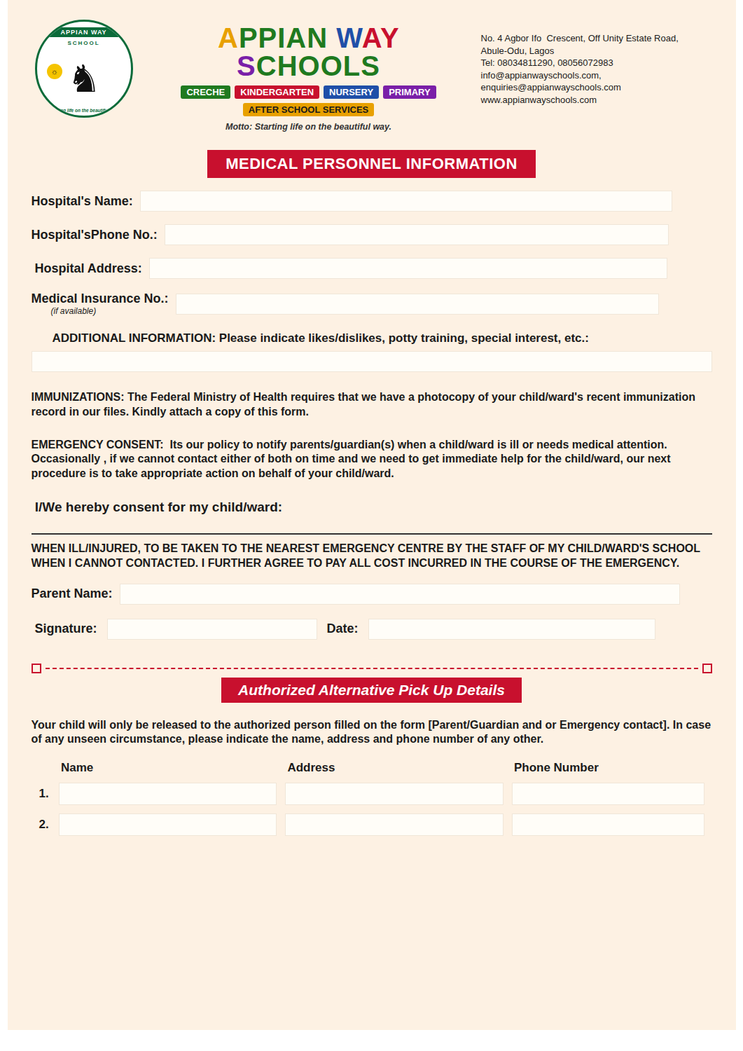APPIAN WAY
SCHOOL
☼
♞
Starting life on the beautiful way
APPIAN WAY SCHOOLS
CRECHE KINDERGARTEN NURSERY PRIMARY AFTER SCHOOL SERVICES
Motto: Starting life on the beautiful way.
No. 4 Agbor Ifo Crescent, Off Unity Estate Road,
Abule-Odu, Lagos
Tel: 08034811290, 08056072983
info@appianwayschools.com,
enquiries@appianwayschools.com
www.appianwayschools.com
MEDICAL PERSONNEL INFORMATION
Hospital's Name:
Hospital'sPhone No.:
Hospital Address:
Medical Insurance No.: (if available)
ADDITIONAL INFORMATION: Please indicate likes/dislikes, potty training, special interest, etc.:
IMMUNIZATIONS: The Federal Ministry of Health requires that we have a photocopy of your child/ward's recent immunization record in our files. Kindly attach a copy of this form.
EMERGENCY CONSENT: Its our policy to notify parents/guardian(s) when a child/ward is ill or needs medical attention. Occasionally , if we cannot contact either of both on time and we need to get immediate help for the child/ward, our next procedure is to take appropriate action on behalf of your child/ward.
I/We hereby consent for my child/ward:
WHEN ILL/INJURED, TO BE TAKEN TO THE NEAREST EMERGENCY CENTRE BY THE STAFF OF MY CHILD/WARD'S SCHOOL WHEN I CANNOT CONTACTED. I FURTHER AGREE TO PAY ALL COST INCURRED IN THE COURSE OF THE EMERGENCY.
Parent Name:
Signature: Date:
Authorized Alternative Pick Up Details
Your child will only be released to the authorized person filled on the form [Parent/Guardian and or Emergency contact]. In case of any unseen circumstance, please indicate the name, address and phone number of any other.
| | Name | Address | Phone Number |
| --- | --- | --- | --- |
| 1. | | | |
| 2. | | | |